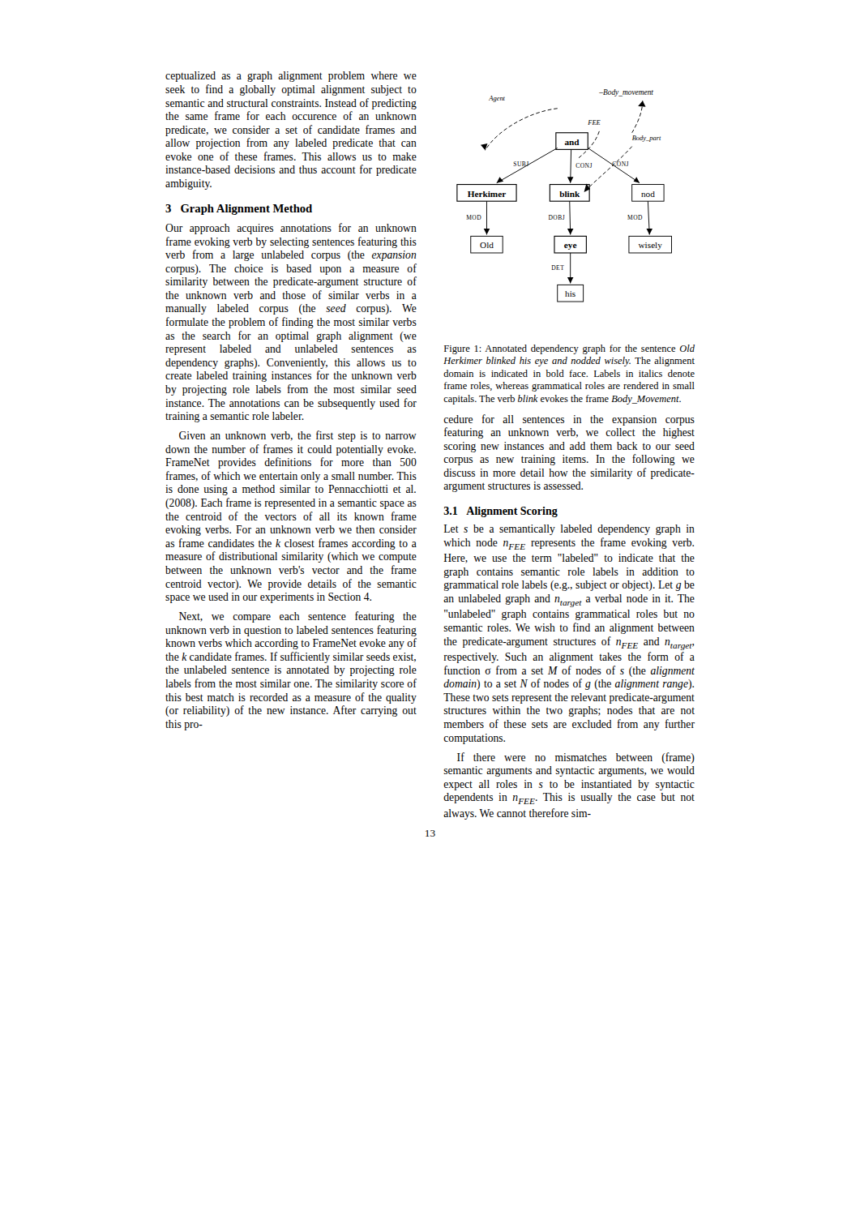ceptualized as a graph alignment problem where we seek to find a globally optimal alignment subject to semantic and structural constraints. Instead of predicting the same frame for each occurence of an unknown predicate, we consider a set of candidate frames and allow projection from any labeled predicate that can evoke one of these frames. This allows us to make instance-based decisions and thus account for predicate ambiguity.
3 Graph Alignment Method
Our approach acquires annotations for an unknown frame evoking verb by selecting sentences featuring this verb from a large unlabeled corpus (the expansion corpus). The choice is based upon a measure of similarity between the predicate-argument structure of the unknown verb and those of similar verbs in a manually labeled corpus (the seed corpus). We formulate the problem of finding the most similar verbs as the search for an optimal graph alignment (we represent labeled and unlabeled sentences as dependency graphs). Conveniently, this allows us to create labeled training instances for the unknown verb by projecting role labels from the most similar seed instance. The annotations can be subsequently used for training a semantic role labeler.
Given an unknown verb, the first step is to narrow down the number of frames it could potentially evoke. FrameNet provides definitions for more than 500 frames, of which we entertain only a small number. This is done using a method similar to Pennacchiotti et al. (2008). Each frame is represented in a semantic space as the centroid of the vectors of all its known frame evoking verbs. For an unknown verb we then consider as frame candidates the k closest frames according to a measure of distributional similarity (which we compute between the unknown verb's vector and the frame centroid vector). We provide details of the semantic space we used in our experiments in Section 4.
Next, we compare each sentence featuring the unknown verb in question to labeled sentences featuring known verbs which according to FrameNet evoke any of the k candidate frames. If sufficiently similar seeds exist, the unlabeled sentence is annotated by projecting role labels from the most similar one. The similarity score of this best match is recorded as a measure of the quality (or reliability) of the new instance. After carrying out this pro-
Agent –Body_movement FEE Body_part and Herkimer blink nod Old eye wisely his SUBJ CONJ CONJ MOD DOBJ MOD DET
Figure 1: Annotated dependency graph for the sentence Old Herkimer blinked his eye and nodded wisely. The alignment domain is indicated in bold face. Labels in italics denote frame roles, whereas grammatical roles are rendered in small capitals. The verb blink evokes the frame Body_Movement.
cedure for all sentences in the expansion corpus featuring an unknown verb, we collect the highest scoring new instances and add them back to our seed corpus as new training items. In the following we discuss in more detail how the similarity of predicate-argument structures is assessed.
3.1 Alignment Scoring
Let s be a semantically labeled dependency graph in which node nFEE represents the frame evoking verb. Here, we use the term "labeled" to indicate that the graph contains semantic role labels in addition to grammatical role labels (e.g., subject or object). Let g be an unlabeled graph and ntarget a verbal node in it. The "unlabeled" graph contains grammatical roles but no semantic roles. We wish to find an alignment between the predicate-argument structures of nFEE and ntarget, respectively. Such an alignment takes the form of a function σ from a set M of nodes of s (the alignment domain) to a set N of nodes of g (the alignment range). These two sets represent the relevant predicate-argument structures within the two graphs; nodes that are not members of these sets are excluded from any further computations.
If there were no mismatches between (frame) semantic arguments and syntactic arguments, we would expect all roles in s to be instantiated by syntactic dependents in nFEE. This is usually the case but not always. We cannot therefore sim-
13